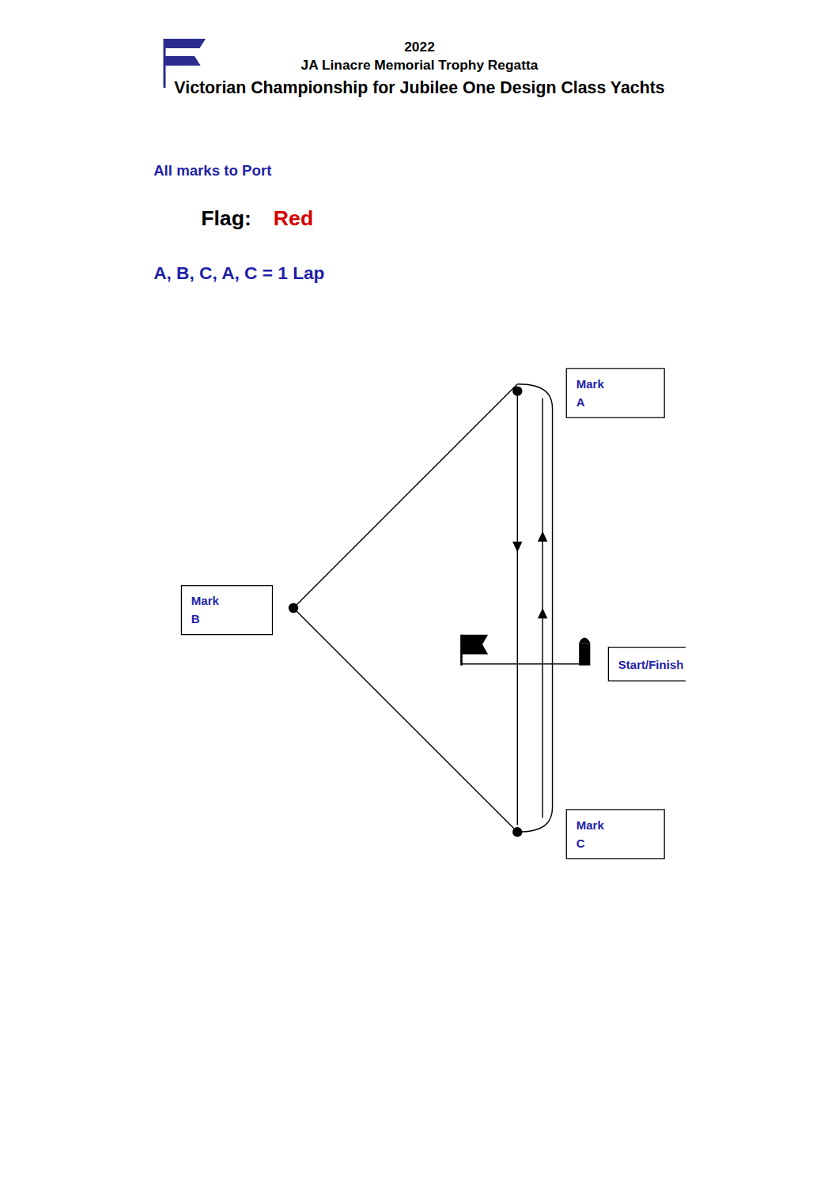2022
JA Linacre Memorial Trophy Regatta
Victorian Championship for Jubilee One Design Class Yachts
All marks to Port
Flag: Red
A, B, C, A, C = 1 Lap
Mark A Mark B Mark C Start/Finish